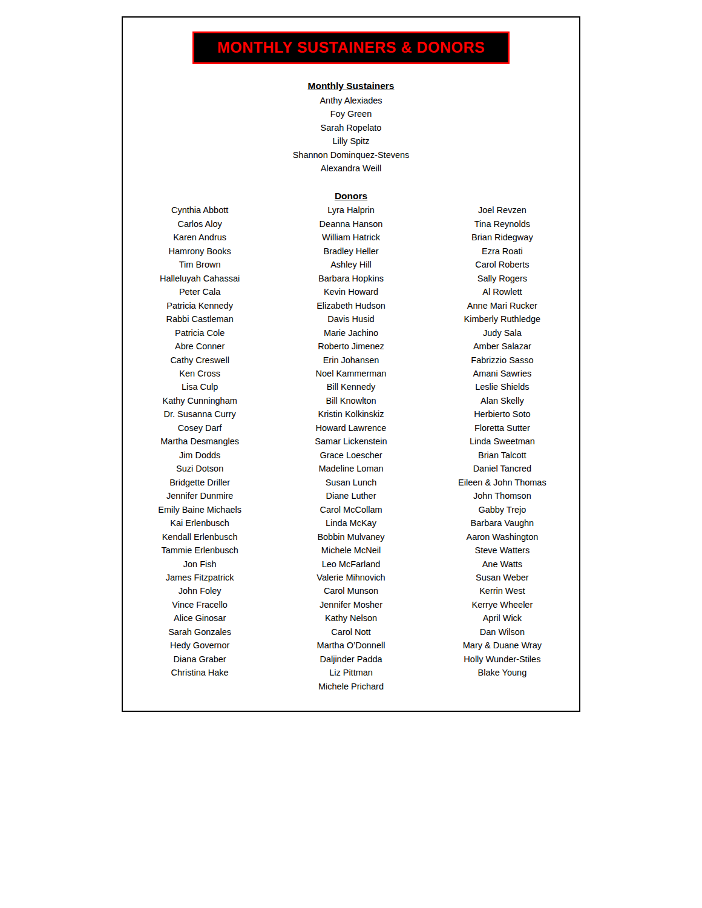MONTHLY SUSTAINERS & DONORS
Monthly Sustainers
Anthy Alexiades
Foy Green
Sarah Ropelato
Lilly Spitz
Shannon Dominquez-Stevens
Alexandra Weill
Donors
Cynthia Abbott
Carlos Aloy
Karen Andrus
Hamrony Books
Tim Brown
Halleluyah Cahassai
Peter Cala
Patricia Kennedy
Rabbi Castleman
Patricia Cole
Abre Conner
Cathy Creswell
Ken Cross
Lisa Culp
Kathy Cunningham
Dr. Susanna Curry
Cosey Darf
Martha Desmangles
Jim Dodds
Suzi Dotson
Bridgette Driller
Jennifer Dunmire
Emily Baine Michaels
Kai Erlenbusch
Kendall Erlenbusch
Tammie Erlenbusch
Jon Fish
James Fitzpatrick
John Foley
Vince Fracello
Alice Ginosar
Sarah Gonzales
Hedy Governor
Diana Graber
Christina Hake
Lyra Halprin
Deanna Hanson
William Hatrick
Bradley Heller
Ashley Hill
Barbara Hopkins
Kevin Howard
Elizabeth Hudson
Davis Husid
Marie Jachino
Roberto Jimenez
Erin Johansen
Noel Kammerman
Bill Kennedy
Bill Knowlton
Kristin Kolkinskiz
Howard Lawrence
Samar Lickenstein
Grace Loescher
Madeline Loman
Susan Lunch
Diane Luther
Carol McCollam
Linda McKay
Bobbin Mulvaney
Michele McNeil
Leo McFarland
Valerie Mihnovich
Carol Munson
Jennifer Mosher
Kathy Nelson
Carol Nott
Martha O’Donnell
Daljinder Padda
Liz Pittman
Michele Prichard
Joel Revzen
Tina Reynolds
Brian Ridegway
Ezra Roati
Carol Roberts
Sally Rogers
Al Rowlett
Anne Mari Rucker
Kimberly Ruthledge
Judy Sala
Amber Salazar
Fabrizzio Sasso
Amani Sawries
Leslie Shields
Alan Skelly
Herbierto Soto
Floretta Sutter
Linda Sweetman
Brian Talcott
Daniel Tancred
Eileen & John Thomas
John Thomson
Gabby Trejo
Barbara Vaughn
Aaron Washington
Steve Watters
Ane Watts
Susan Weber
Kerrin West
Kerrye Wheeler
April Wick
Dan Wilson
Mary & Duane Wray
Holly Wunder-Stiles
Blake Young